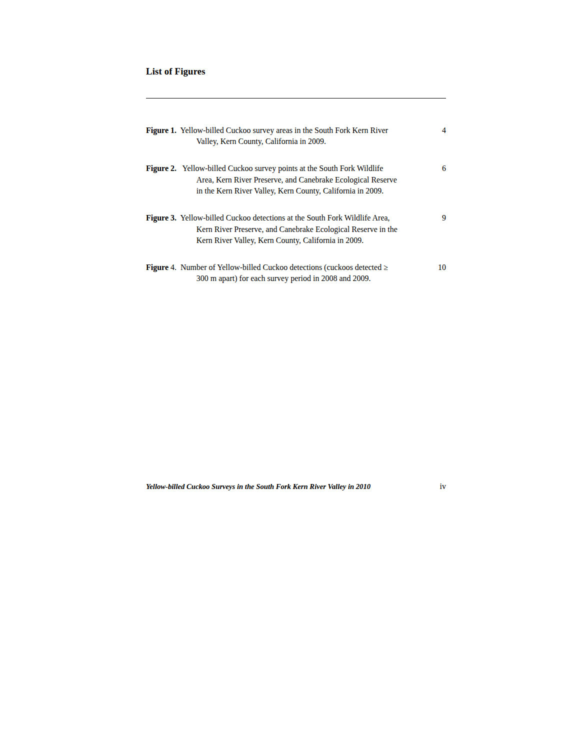List of Figures
Figure 1. Yellow-billed Cuckoo survey areas in the South Fork Kern River Valley, Kern County, California in 2009.
4
Figure 2. Yellow-billed Cuckoo survey points at the South Fork Wildlife Area, Kern River Preserve, and Canebrake Ecological Reserve in the Kern River Valley, Kern County, California in 2009.
6
Figure 3. Yellow-billed Cuckoo detections at the South Fork Wildlife Area, Kern River Preserve, and Canebrake Ecological Reserve in the Kern River Valley, Kern County, California in 2009.
9
Figure 4. Number of Yellow-billed Cuckoo detections (cuckoos detected ≥ 300 m apart) for each survey period in 2008 and 2009.
10
Yellow-billed Cuckoo Surveys in the South Fork Kern River Valley in 2010
iv